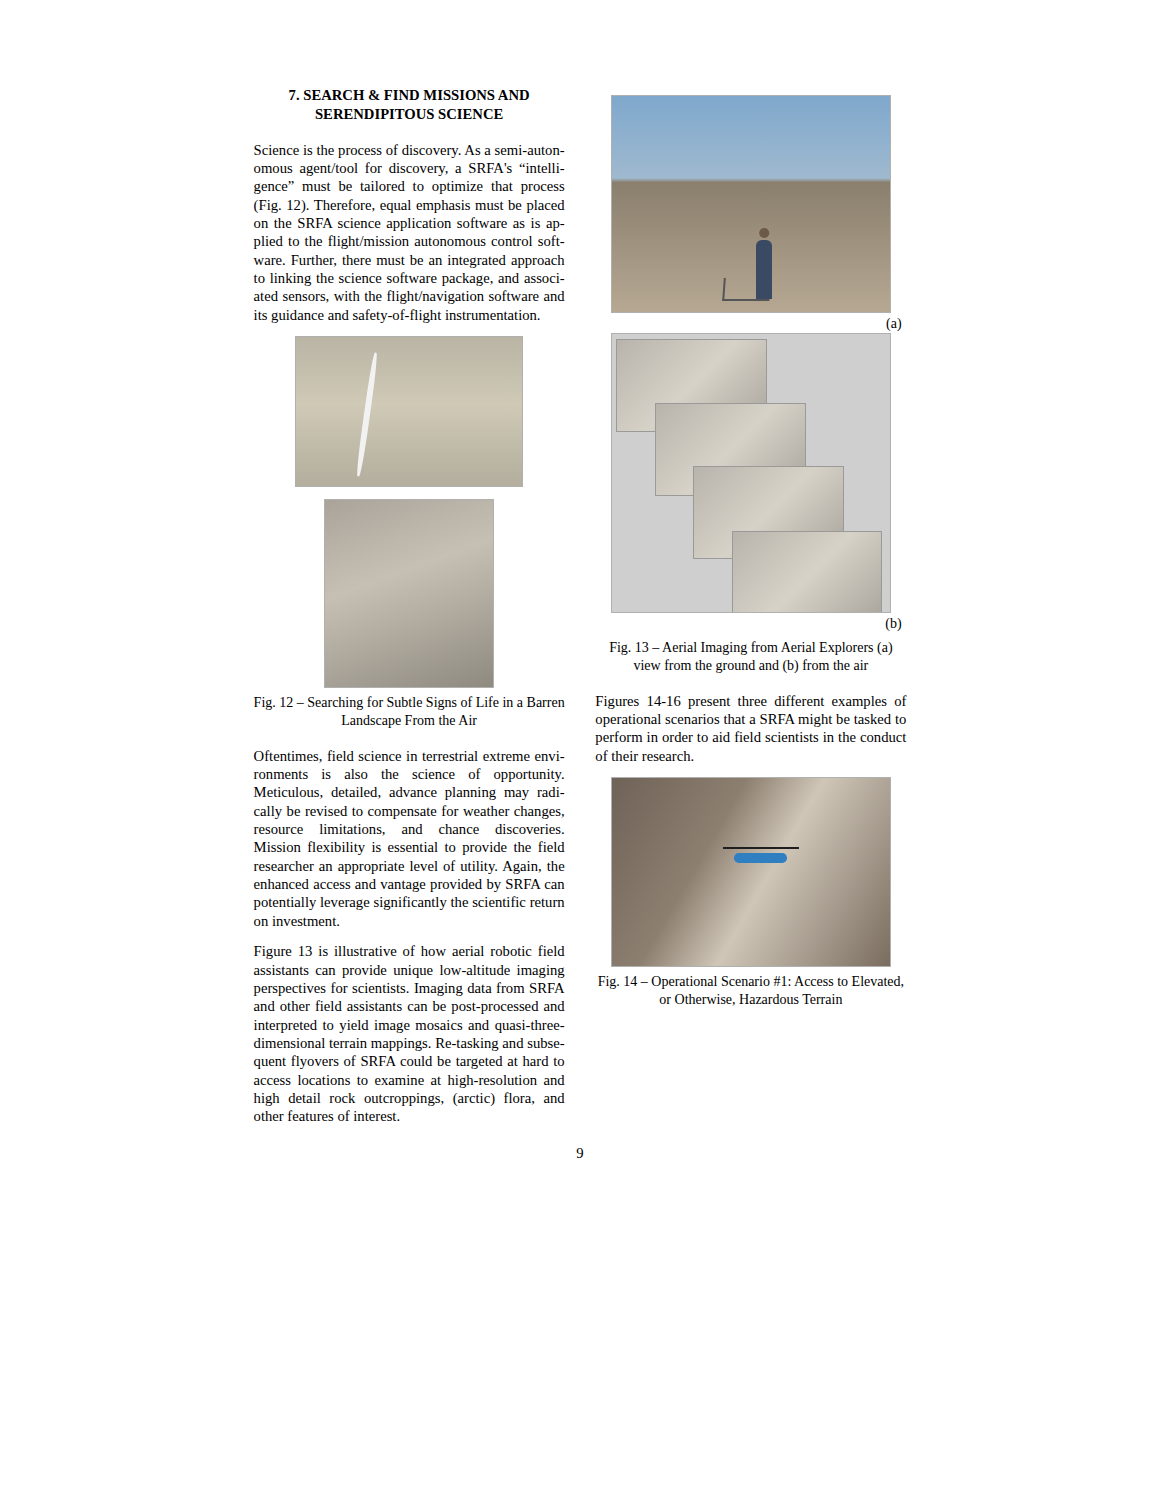7. Search & Find Missions and Serendipitous Science
Science is the process of discovery. As a semi-autonomous agent/tool for discovery, a SRFA's “intelligence” must be tailored to optimize that process (Fig. 12). Therefore, equal emphasis must be placed on the SRFA science application software as is applied to the flight/mission autonomous control software. Further, there must be an integrated approach to linking the science software package, and associated sensors, with the flight/navigation software and its guidance and safety-of-flight instrumentation.
Fig. 12 – Searching for Subtle Signs of Life in a Barren Landscape From the Air
Oftentimes, field science in terrestrial extreme environments is also the science of opportunity. Meticulous, detailed, advance planning may radically be revised to compensate for weather changes, resource limitations, and chance discoveries. Mission flexibility is essential to provide the field researcher an appropriate level of utility. Again, the enhanced access and vantage provided by SRFA can potentially leverage significantly the scientific return on investment.
Figure 13 is illustrative of how aerial robotic field assistants can provide unique low-altitude imaging perspectives for scientists. Imaging data from SRFA and other field assistants can be post-processed and interpreted to yield image mosaics and quasi-three-dimensional terrain mappings. Re-tasking and subsequent flyovers of SRFA could be targeted at hard to access locations to examine at high-resolution and high detail rock outcroppings, (arctic) flora, and other features of interest.
(a)
(b)
Fig. 13 – Aerial Imaging from Aerial Explorers (a) view from the ground and (b) from the air
Figures 14-16 present three different examples of operational scenarios that a SRFA might be tasked to perform in order to aid field scientists in the conduct of their research.
Fig. 14 – Operational Scenario #1: Access to Elevated, or Otherwise, Hazardous Terrain
9